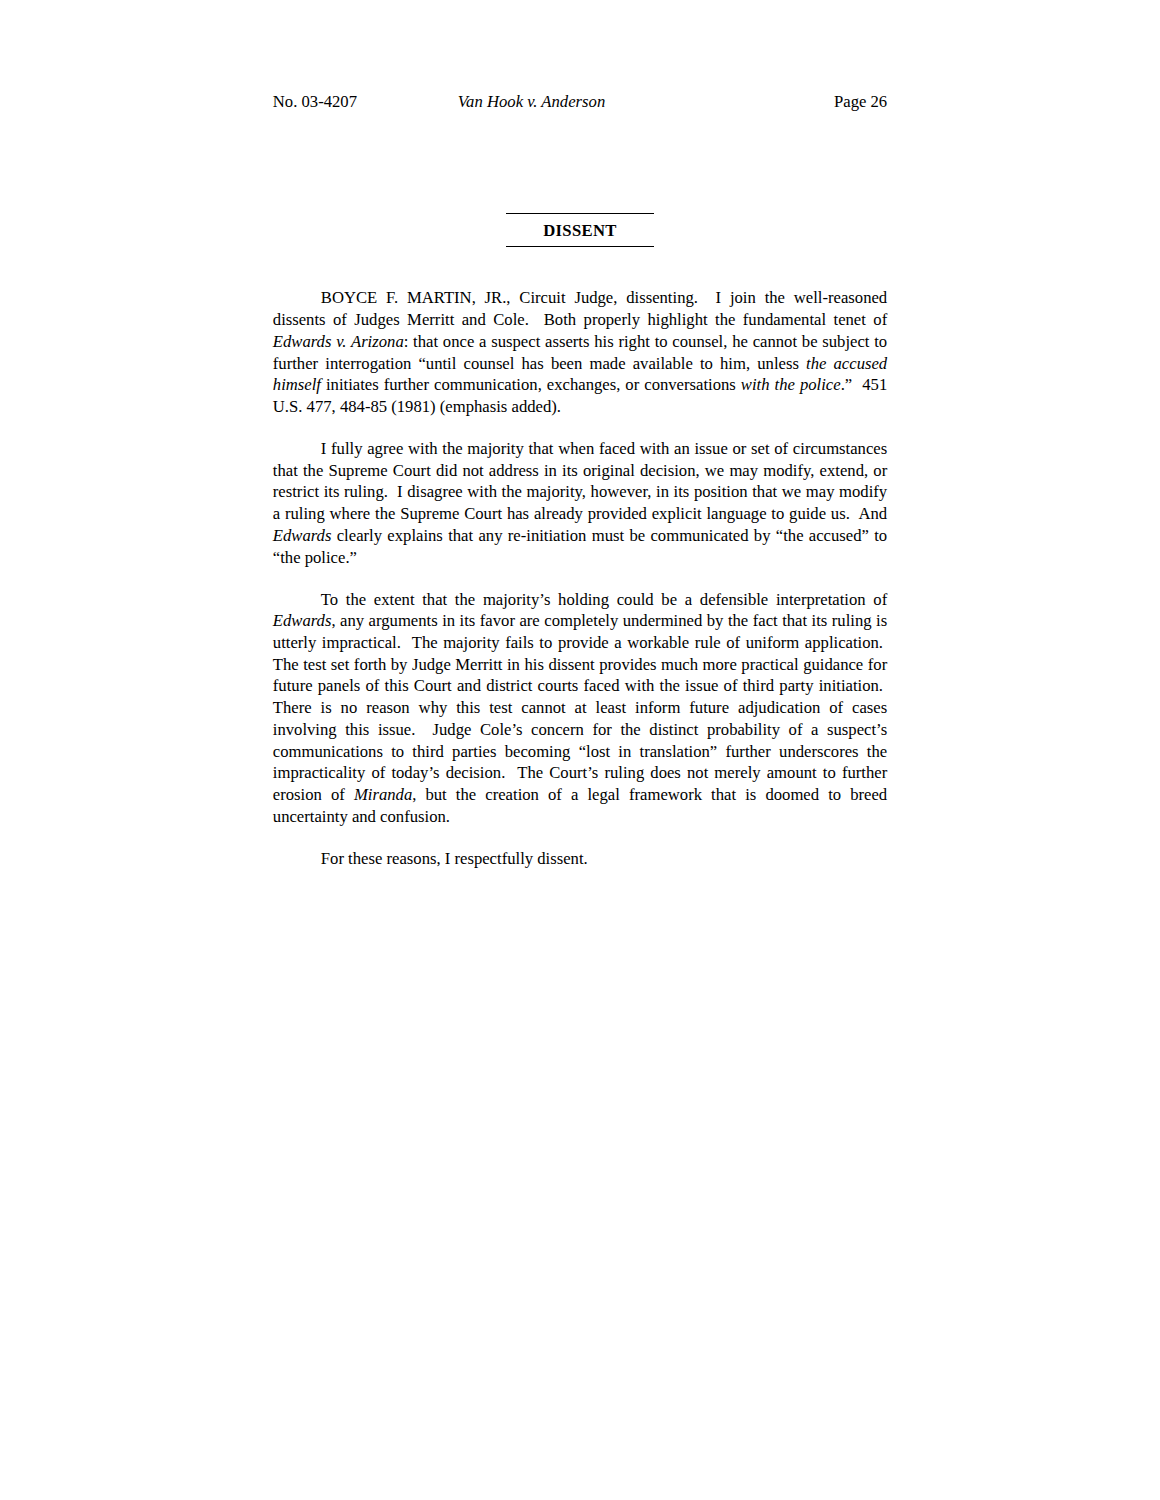No. 03-4207 Van Hook v. Anderson Page 26
DISSENT
BOYCE F. MARTIN, JR., Circuit Judge, dissenting. I join the well-reasoned dissents of Judges Merritt and Cole. Both properly highlight the fundamental tenet of Edwards v. Arizona: that once a suspect asserts his right to counsel, he cannot be subject to further interrogation “until counsel has been made available to him, unless the accused himself initiates further communication, exchanges, or conversations with the police.” 451 U.S. 477, 484-85 (1981) (emphasis added).
I fully agree with the majority that when faced with an issue or set of circumstances that the Supreme Court did not address in its original decision, we may modify, extend, or restrict its ruling. I disagree with the majority, however, in its position that we may modify a ruling where the Supreme Court has already provided explicit language to guide us. And Edwards clearly explains that any re-initiation must be communicated by “the accused” to “the police.”
To the extent that the majority’s holding could be a defensible interpretation of Edwards, any arguments in its favor are completely undermined by the fact that its ruling is utterly impractical. The majority fails to provide a workable rule of uniform application. The test set forth by Judge Merritt in his dissent provides much more practical guidance for future panels of this Court and district courts faced with the issue of third party initiation. There is no reason why this test cannot at least inform future adjudication of cases involving this issue. Judge Cole’s concern for the distinct probability of a suspect’s communications to third parties becoming “lost in translation” further underscores the impracticality of today’s decision. The Court’s ruling does not merely amount to further erosion of Miranda, but the creation of a legal framework that is doomed to breed uncertainty and confusion.
For these reasons, I respectfully dissent.